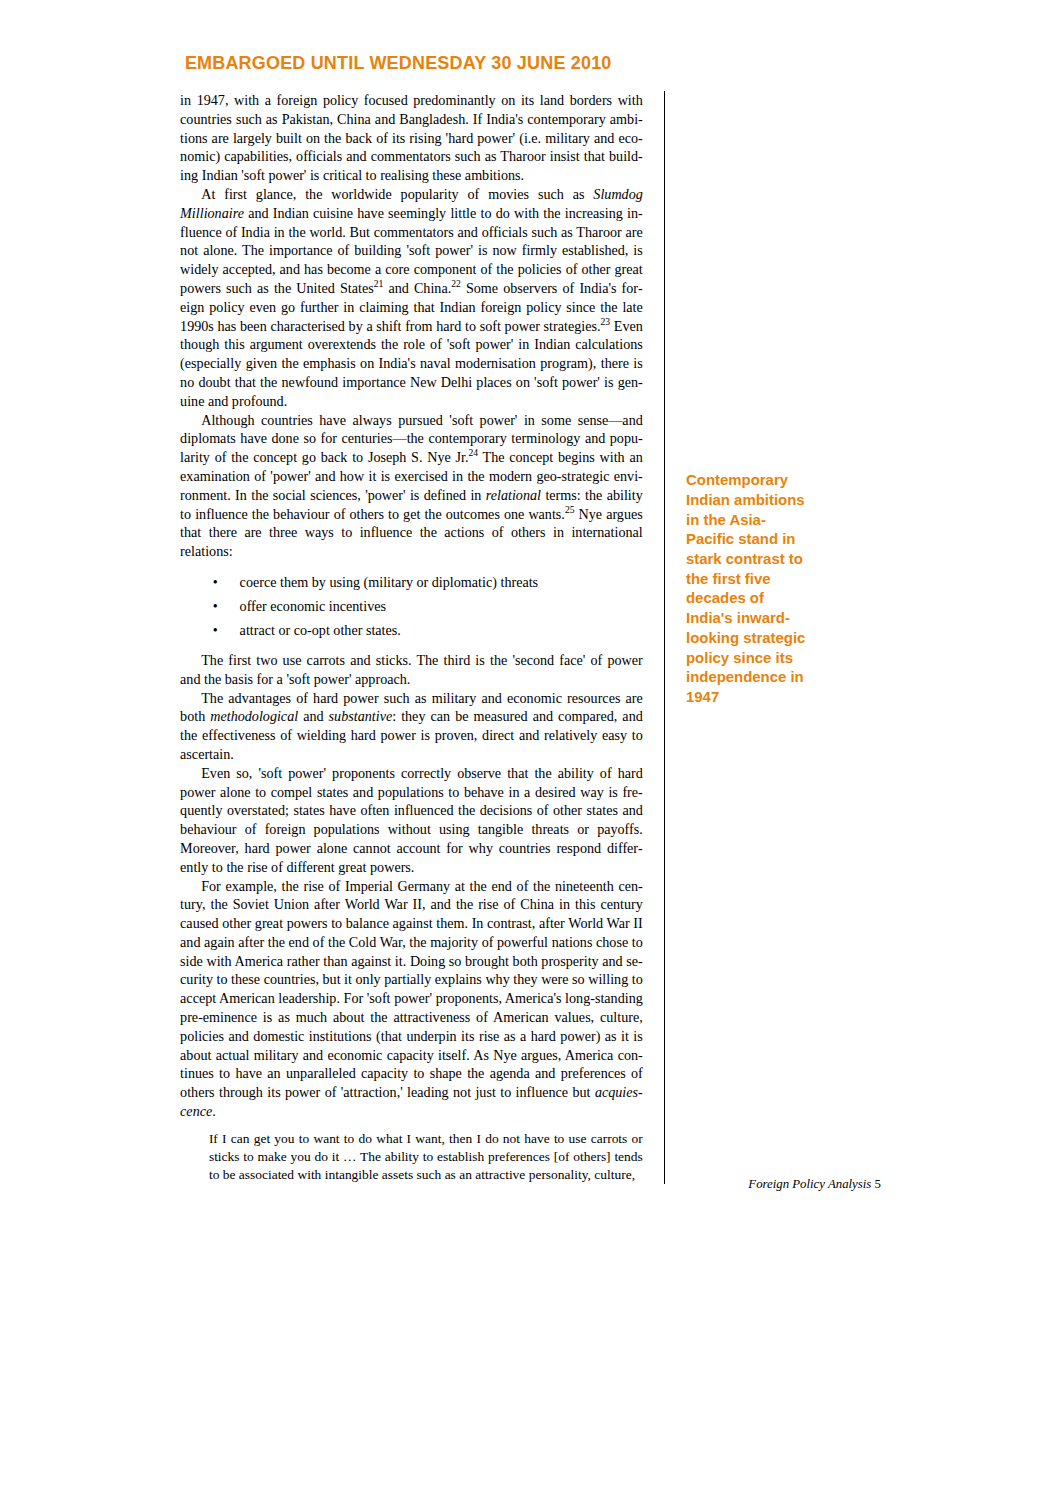EMBARGOED UNTIL WEDNESDAY 30 JUNE 2010
in 1947, with a foreign policy focused predominantly on its land borders with countries such as Pakistan, China and Bangladesh. If India's contemporary ambitions are largely built on the back of its rising 'hard power' (i.e. military and economic) capabilities, officials and commentators such as Tharoor insist that building Indian 'soft power' is critical to realising these ambitions.
At first glance, the worldwide popularity of movies such as Slumdog Millionaire and Indian cuisine have seemingly little to do with the increasing influence of India in the world. But commentators and officials such as Tharoor are not alone. The importance of building 'soft power' is now firmly established, is widely accepted, and has become a core component of the policies of other great powers such as the United States21 and China.22 Some observers of India's foreign policy even go further in claiming that Indian foreign policy since the late 1990s has been characterised by a shift from hard to soft power strategies.23 Even though this argument overextends the role of 'soft power' in Indian calculations (especially given the emphasis on India's naval modernisation program), there is no doubt that the newfound importance New Delhi places on 'soft power' is genuine and profound.
Although countries have always pursued 'soft power' in some sense—and diplomats have done so for centuries—the contemporary terminology and popularity of the concept go back to Joseph S. Nye Jr.24 The concept begins with an examination of 'power' and how it is exercised in the modern geo-strategic environment. In the social sciences, 'power' is defined in relational terms: the ability to influence the behaviour of others to get the outcomes one wants.25 Nye argues that there are three ways to influence the actions of others in international relations:
coerce them by using (military or diplomatic) threats
offer economic incentives
attract or co-opt other states.
The first two use carrots and sticks. The third is the 'second face' of power and the basis for a 'soft power' approach.
The advantages of hard power such as military and economic resources are both methodological and substantive: they can be measured and compared, and the effectiveness of wielding hard power is proven, direct and relatively easy to ascertain.
Even so, 'soft power' proponents correctly observe that the ability of hard power alone to compel states and populations to behave in a desired way is frequently overstated; states have often influenced the decisions of other states and behaviour of foreign populations without using tangible threats or payoffs. Moreover, hard power alone cannot account for why countries respond differently to the rise of different great powers.
For example, the rise of Imperial Germany at the end of the nineteenth century, the Soviet Union after World War II, and the rise of China in this century caused other great powers to balance against them. In contrast, after World War II and again after the end of the Cold War, the majority of powerful nations chose to side with America rather than against it. Doing so brought both prosperity and security to these countries, but it only partially explains why they were so willing to accept American leadership. For 'soft power' proponents, America's long-standing pre-eminence is as much about the attractiveness of American values, culture, policies and domestic institutions (that underpin its rise as a hard power) as it is about actual military and economic capacity itself. As Nye argues, America continues to have an unparalleled capacity to shape the agenda and preferences of others through its power of 'attraction,' leading not just to influence but acquiescence.
If I can get you to want to do what I want, then I do not have to use carrots or sticks to make you do it … The ability to establish preferences [of others] tends to be associated with intangible assets such as an attractive personality, culture,
Contemporary Indian ambitions in the Asia-Pacific stand in stark contrast to the first five decades of India's inward-looking strategic policy since its independence in 1947
Foreign Policy Analysis 5